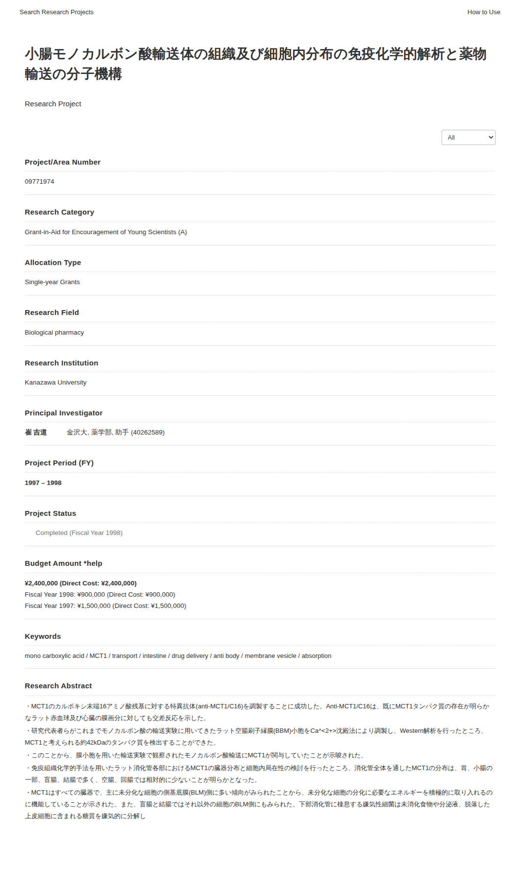Search Research Projects How to Use
小腸モノカルボン酸輸送体の組織及び細胞内分布の免疫化学的解析と薬物輸送の分子機構
Research Project
Display options All
Project/Area Number
09771974
Research Category
Grant-in-Aid for Encouragement of Young Scientists (A)
Allocation Type
Single-year Grants
Research Field
Biological pharmacy
Research Institution
Kanazawa University
Principal Investigator
崔 吉道金沢大, 薬学部, 助手 (40262589)
Project Period (FY)
1997 – 1998
Project Status
Completed (Fiscal Year 1998)
Budget Amount *help
¥2,400,000 (Direct Cost: ¥2,400,000)
Fiscal Year 1998: ¥900,000 (Direct Cost: ¥900,000)
Fiscal Year 1997: ¥1,500,000 (Direct Cost: ¥1,500,000)
Keywords
mono carboxylic acid / MCT1 / transport / intestine / drug delivery / anti body / membrane vesicle / absorption
Research Abstract
・MCT1のカルボキシ末端16アミノ酸残基に対する特異抗体(anti-MCT1/C16)を調製することに成功した。Anti-MCT1/C16は、既にMCT1タンパク質の存在が明らかなラット赤血球及び心臓の膜画分に対しても交差反応を示した。
・研究代表者らがこれまでモノカルボン酸の輸送実験に用いてきたラット空腸刷子縁膜(BBM)小胞をCa^<2+>沈殿法により調製し、Western解析を行ったところ、MCT1と考えられる約42kDaのタンパク質を検出することができた。
・このことから、膜小胞を用いた輸送実験で観察されたモノカルボン酸輸送にMCT1が関与していたことが示唆された。
・免疫組織化学的手法を用いたラット消化管各部におけるMCT1の臓器分布と細胞内局在性の検討を行ったところ、消化管全体を通したMCT1の分布は、胃、小腸の一部、盲腸、結腸で多く、空腸、回腸では相対的に少ないことが明らかとなった。
・MCT1はすべての臓器で、主に未分化な細胞の側基底膜(BLM)側に多い傾向がみられたことから、未分化な細胞の分化に必要なエネルギーを積極的に取り入れるのに機能していることが示された。また、盲腸と結腸ではそれ以外の細胞のBLM側にもみられた。下部消化管に棲息する嫌気性細菌は未消化食物や分泌液、脱落した上皮細胞に含まれる糖質を嫌気的に分解し